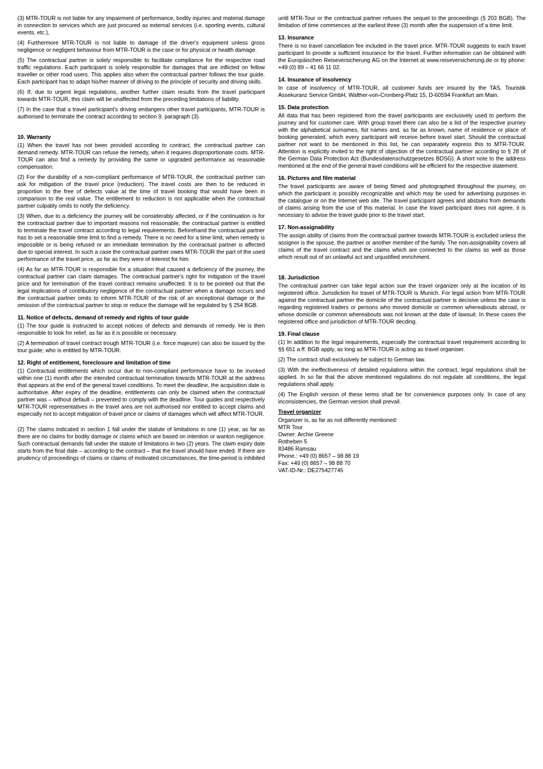(3) MTR-TOUR is not liable for any impairment of performance, bodily injuries and material damage in connection to services which are just procured as external services (i.e. sporting events, cultural events, etc.),
(4) Furthermore MTR-TOUR is not liable to damage of the driver's equipment unless gross negligence or negligent behaviour from MTR-TOUR is the case or for physical or health damage.
(5) The contractual partner is solely responsible to facilitate compliance for the respective road traffic regulations. Each participant is solely responsible for damages that are inflicted on fellow traveller or other road users. This applies also when the contractual partner follows the tour guide. Each participant has to adapt his/her manner of driving to the principle of security and driving skills.
(6) If, due to urgent legal regulations, another further claim results from the travel participant towards MTR-TOUR, this claim will be unaffected from the preceding limitations of liability.
(7) In the case that a travel participant's driving endangers other travel participants, MTR-TOUR is authorised to terminate the contract according to section 9. paragraph (3).
10. Warranty
(1) When the travel has not been provided according to contract, the contractual partner can demand remedy. MTR-TOUR can refuse the remedy, when it requires disproportionate costs. MTR-TOUR can also find a remedy by providing the same or upgraded performance as reasonable compensation.
(2) For the durability of a non-compliant performance of MTR-TOUR, the contractual partner can ask for mitigation of the travel price (reduction). The travel costs are then to be reduced in proportion to the free of defects value at the time of travel booking that would have been in comparison to the real value. The entitlement to reduction is not applicable when the contractual partner culpably omits to notify the deficiency.
(3) When, due to a deficiency the journey will be considerably affected, or if the continuation is for the contractual partner due to important reasons not reasonable, the contractual partner is entitled to terminate the travel contract according to legal requirements. Beforehand the contractual partner has to set a reasonable time limit to find a remedy. There is no need for a time limit, when remedy is impossible or is being refused or an immediate termination by the contractual partner is affected due to special interest. In such a case the contractual partner owes MTR-TOUR the part of the used performance of the travel price, as far as they were of interest for him.
(4) As far as MTR-TOUR is responsible for a situation that caused a deficiency of the journey, the contractual partner can claim damages. The contractual partner's right for mitigation of the travel price and for termination of the travel contract remains unaffected. It is to be pointed out that the legal implications of contributory negligence of the contractual partner when a damage occurs and the contractual partner omits to inform MTR-TOUR of the risk of an exceptional damage or the omission of the contractual partner to stop or reduce the damage will be regulated by § 254 BGB.
11. Notice of defects, demand of remedy and rights of tour guide
(1) The tour guide is instructed to accept notices of defects and demands of remedy. He is then responsible to look for relief, as far as it is possible or necessary.
(2) A termination of travel contract trough MTR-TOUR (i.e. force majeure) can also be issued by the tour guide; who is entitled by MTR-TOUR.
12. Right of entitlement, foreclosure and limitation of time
(1) Contractual entitlements which occur due to non-compliant performance have to be invoked within one (1) month after the intended contractual termination towards MTR-TOUR at the address that appears at the end of the general travel conditions. To meet the deadline, the acquisition date is authoritative. After expiry of the deadline, entitlements can only be claimed when the contractual partner was – without default – prevented to comply with the deadline. Tour guides and respectively MTR-TOUR representatives in the travel area are not authorised nor entitled to accept claims and especially not to accept mitigation of travel price or claims of damages which will affect MTR-TOUR.
(2) The claims indicated in section 1 fall under the statute of limitations in one (1) year, as far as there are no claims for bodily damage or claims which are based on intention or wanton negligence. Such contractual demands fall under the statute of limitations in two (2) years. The claim expiry date starts from the final date – according to the contract – that the travel should have ended. If there are prudency of proceedings of claims or claims of motivated circumstances, the time-period is inhibited until MTR-Tour or the contractual partner refuses the sequel to the proceedings (§ 203 BGB). The limitation of time commences at the earliest three (3) month after the suspension of a time limit.
13. Insurance
There is no travel cancellation fee included in the travel price. MTR-TOUR suggests to each travel participant to provide a sufficient insurance for the travel. Further information can be obtained with the Europäischen Reiseversicherung AG on the Internet at www.reiseversicherung.de or by phone: +49 (0) 89 – 41 66 11 02.
14. Insurance of insolvency
In case of insolvency of MTR-TOUR, all customer funds are insured by the TAS, Touristik Assekuranz Service GmbH, Walther-von-Cronberg-Platz 15, D-60594 Frankfurt am Main.
15. Data protection
All data that has been registered from the travel participants are exclusively used to perform the journey and for customer care. With group travel there can also be a list of the respective journey with the alphabetical surnames, fist names and, as far as known, name of residence or place of booking generated, which every participant will receive before travel start. Should the contractual partner not want to be mentioned in this list, he can separately express this to MTR-TOUR. Attention is explicitly invited to the right of objection of the contractual partner according to § 28 of the German Data Protection Act (Bundesdatenschutzgesetzes BDSG). A short note to the address mentioned at the end of the general travel conditions will be efficient for the respective statement.
16. Pictures and film material
The travel participants are aware of being filmed and photographed throughout the journey, on which the participant is possibly recognizable and which may be used for advertising purposes in the catalogue or on the Internet web site. The travel participant agrees and abstains from demands of claims arising from the use of this material. In case the travel participant does not agree, it is necessary to advise the travel guide prior to the travel start.
17. Non-assignability
The assign ability of claims from the contractual partner towards MTR-TOUR is excluded unless the assignor is the spouse, the partner or another member of the family. The non-assignability covers all claims of the travel contract and the claims which are connected to the claims as well as those which result out of an unlawful act and unjustified enrichment.
18. Jurisdiction
The contractual partner can take legal action sue the travel organizer only at the location of its registered office. Jurisdiction for travel of MTR-TOUR is Munich. For legal action from MTR-TOUR against the contractual partner the domicile of the contractual partner is decisive unless the case is regarding registered traders or persons who moved domicile or common whereabouts abroad, or whose domicile or common whereabouts was not known at the date of lawsuit. In these cases the registered office and jurisdiction of MTR-TOUR decding.
19. Final clause
(1) In addition to the legal requirements, especially the contractual travel requirement according to §§ 651 a ff. BGB apply, as long as MTR-TOUR is acting as travel organiser.
(2) The contract shall exclusively be subject to German law.
(3) With the ineffectiveness of detailed regulations within the contract, legal regulations shall be applied. In so far that the above mentioned regulations do not regulate all conditions, the legal regulations shall apply.
(4) The English version of these terms shall be for convenience purposes only. In case of any inconsistencies, the German version shall prevail.
Travel organizer
Organizer is, as far as not differently mentioned:
MTR Tour
Owner: Archie Greene
Rotheben 5
83486 Ramsau
Phone.: +49 (0) 8657 – 98 88 19
Fax: +49 (0) 8657 – 98 88 70
VAT-ID-Nr.: DE275427745